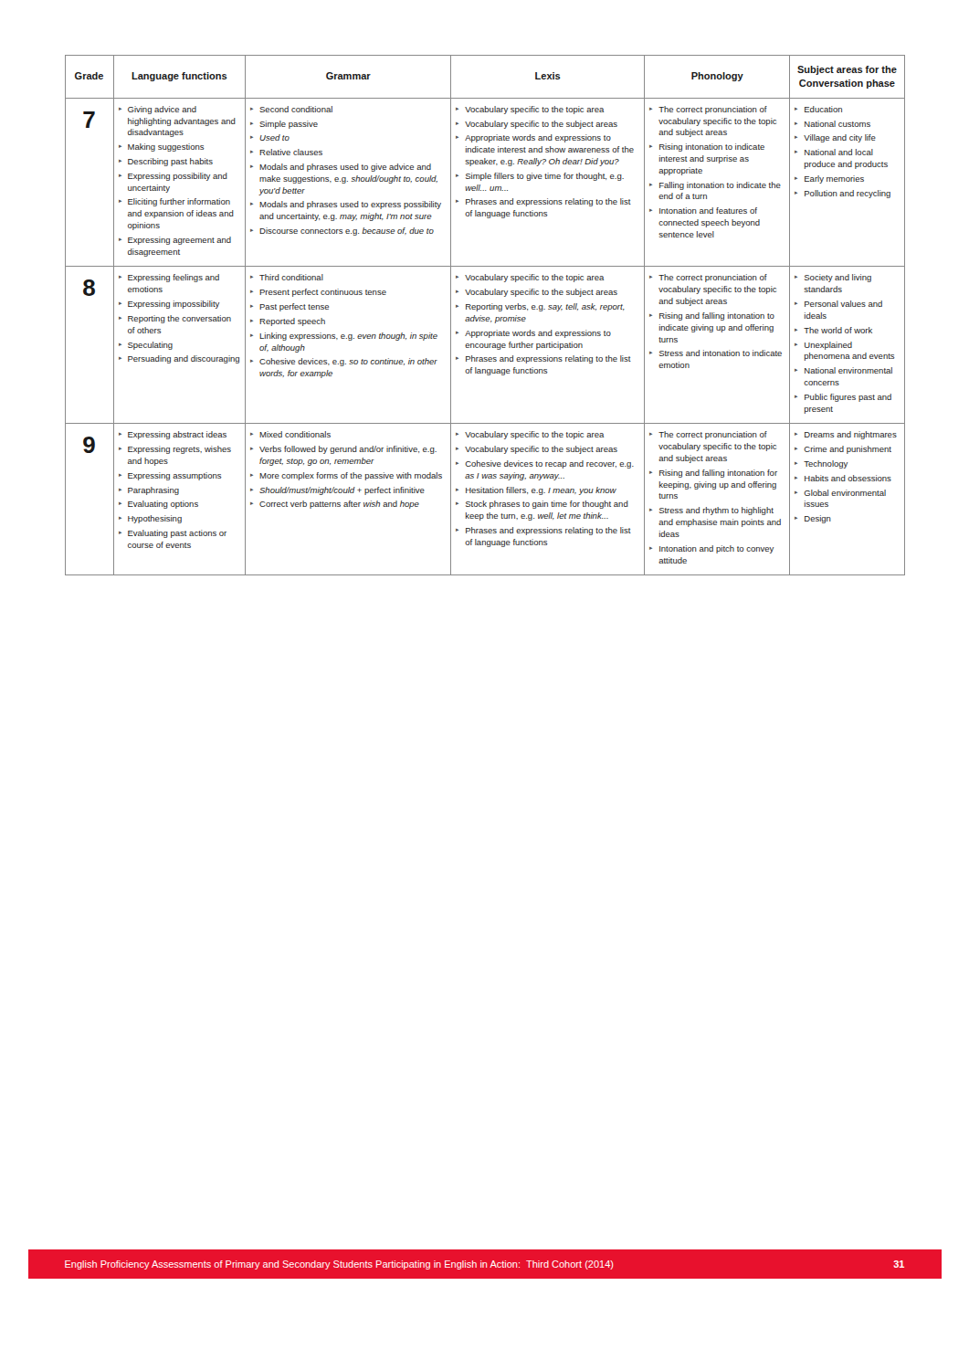| Grade | Language functions | Grammar | Lexis | Phonology | Subject areas for the Conversation phase |
| --- | --- | --- | --- | --- | --- |
| 7 | Giving advice and highlighting advantages and disadvantages Making suggestions Describing past habits Expressing possibility and uncertainty Eliciting further information and expansion of ideas and opinions Expressing agreement and disagreement | Second conditional Simple passive Used to Relative clauses Modals and phrases used to give advice and make suggestions, e.g. should/ought to, could, you'd better Modals and phrases used to express possibility and uncertainty, e.g. may, might, I'm not sure Discourse connectors e.g. because of, due to | Vocabulary specific to the topic area Vocabulary specific to the subject areas Appropriate words and expressions to indicate interest and show awareness of the speaker, e.g. Really? Oh dear! Did you? Simple fillers to give time for thought, e.g. well... um... Phrases and expressions relating to the list of language functions | The correct pronunciation of vocabulary specific to the topic and subject areas Rising intonation to indicate interest and surprise as appropriate Falling intonation to indicate the end of a turn Intonation and features of connected speech beyond sentence level | Education National customs Village and city life National and local produce and products Early memories Pollution and recycling |
| 8 | Expressing feelings and emotions Expressing impossibility Reporting the conversation of others Speculating Persuading and discouraging | Third conditional Present perfect continuous tense Past perfect tense Reported speech Linking expressions, e.g. even though, in spite of, although Cohesive devices, e.g. so to continue, in other words, for example | Vocabulary specific to the topic area Vocabulary specific to the subject areas Reporting verbs, e.g. say, tell, ask, report, advise, promise Appropriate words and expressions to encourage further participation Phrases and expressions relating to the list of language functions | The correct pronunciation of vocabulary specific to the topic and subject areas Rising and falling intonation to indicate giving up and offering turns Stress and intonation to indicate emotion | Society and living standards Personal values and ideals The world of work Unexplained phenomena and events National environmental concerns Public figures past and present |
| 9 | Expressing abstract ideas Expressing regrets, wishes and hopes Expressing assumptions Paraphrasing Evaluating options Hypothesising Evaluating past actions or course of events | Mixed conditionals Verbs followed by gerund and/or infinitive, e.g. forget, stop, go on, remember More complex forms of the passive with modals Should/must/might/could + perfect infinitive Correct verb patterns after wish and hope | Vocabulary specific to the topic area Vocabulary specific to the subject areas Cohesive devices to recap and recover, e.g. as I was saying, anyway... Hesitation fillers, e.g. I mean, you know Stock phrases to gain time for thought and keep the turn, e.g. well, let me think... Phrases and expressions relating to the list of language functions | The correct pronunciation of vocabulary specific to the topic and subject areas Rising and falling intonation for keeping, giving up and offering turns Stress and rhythm to highlight and emphasise main points and ideas Intonation and pitch to convey attitude | Dreams and nightmares Crime and punishment Technology Habits and obsessions Global environmental issues Design |
English Proficiency Assessments of Primary and Secondary Students Participating in English in Action: Third Cohort (2014) 31